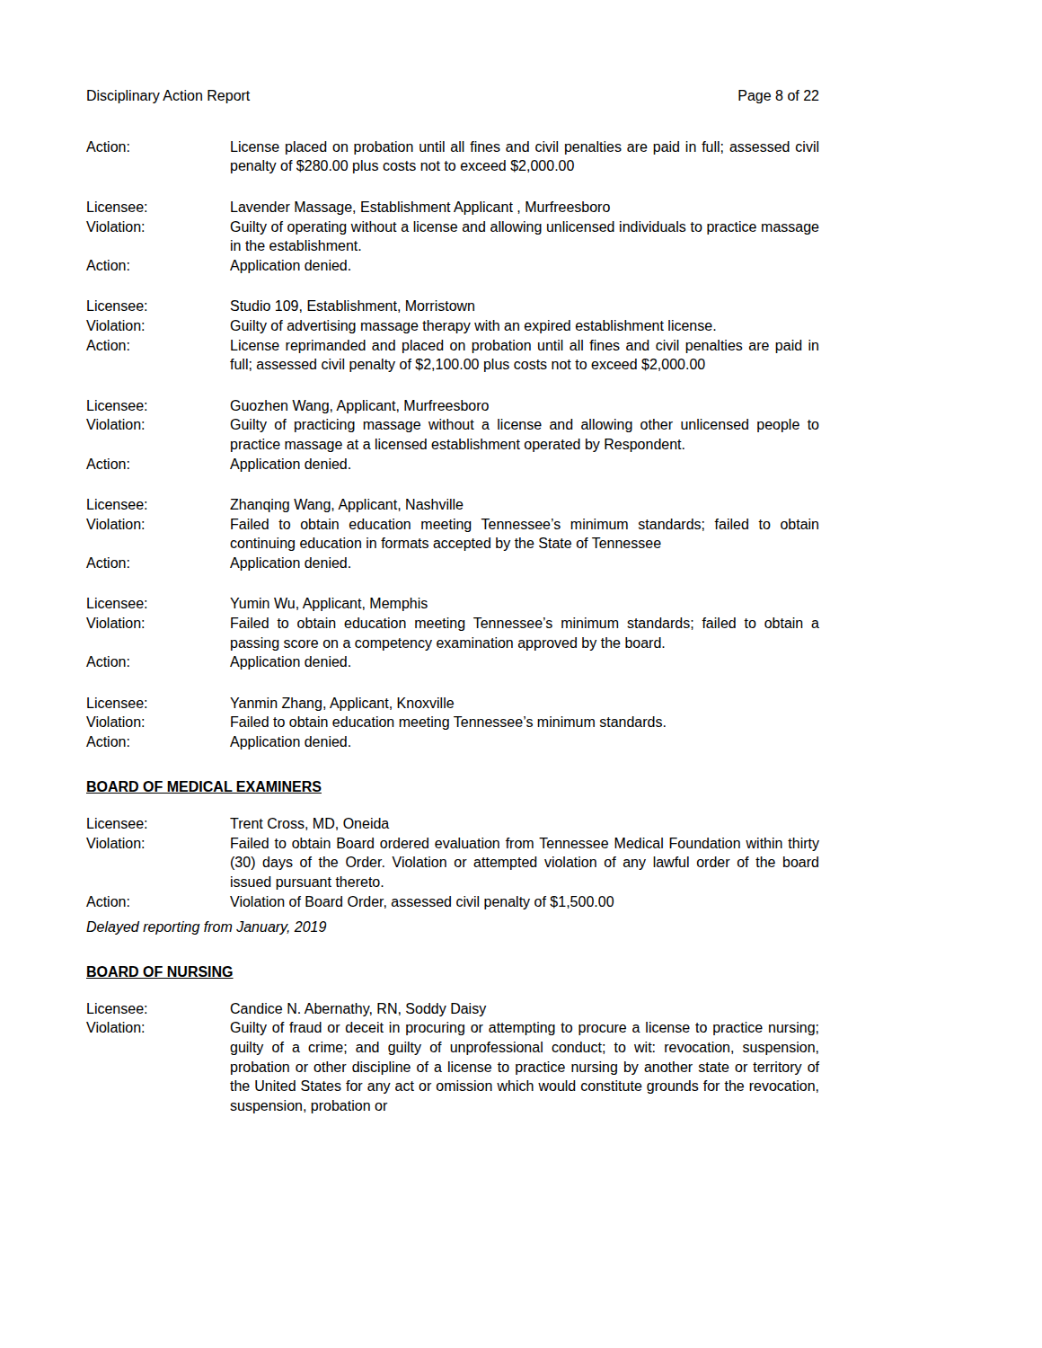Disciplinary Action Report Page 8 of 22
Action: License placed on probation until all fines and civil penalties are paid in full; assessed civil penalty of $280.00 plus costs not to exceed $2,000.00
Licensee: Lavender Massage, Establishment Applicant , Murfreesboro Violation: Guilty of operating without a license and allowing unlicensed individuals to practice massage in the establishment. Action: Application denied.
Licensee: Studio 109, Establishment, Morristown Violation: Guilty of advertising massage therapy with an expired establishment license. Action: License reprimanded and placed on probation until all fines and civil penalties are paid in full; assessed civil penalty of $2,100.00 plus costs not to exceed $2,000.00
Licensee: Guozhen Wang, Applicant, Murfreesboro Violation: Guilty of practicing massage without a license and allowing other unlicensed people to practice massage at a licensed establishment operated by Respondent. Action: Application denied.
Licensee: Zhanqing Wang, Applicant, Nashville Violation: Failed to obtain education meeting Tennessee’s minimum standards; failed to obtain continuing education in formats accepted by the State of Tennessee Action: Application denied.
Licensee: Yumin Wu, Applicant, Memphis Violation: Failed to obtain education meeting Tennessee’s minimum standards; failed to obtain a passing score on a competency examination approved by the board. Action: Application denied.
Licensee: Yanmin Zhang, Applicant, Knoxville Violation: Failed to obtain education meeting Tennessee’s minimum standards. Action: Application denied.
BOARD OF MEDICAL EXAMINERS
Licensee: Trent Cross, MD, Oneida Violation: Failed to obtain Board ordered evaluation from Tennessee Medical Foundation within thirty (30) days of the Order. Violation or attempted violation of any lawful order of the board issued pursuant thereto. Action: Violation of Board Order, assessed civil penalty of $1,500.00
Delayed reporting from January, 2019
BOARD OF NURSING
Licensee: Candice N. Abernathy, RN, Soddy Daisy Violation: Guilty of fraud or deceit in procuring or attempting to procure a license to practice nursing; guilty of a crime; and guilty of unprofessional conduct; to wit: revocation, suspension, probation or other discipline of a license to practice nursing by another state or territory of the United States for any act or omission which would constitute grounds for the revocation, suspension, probation or